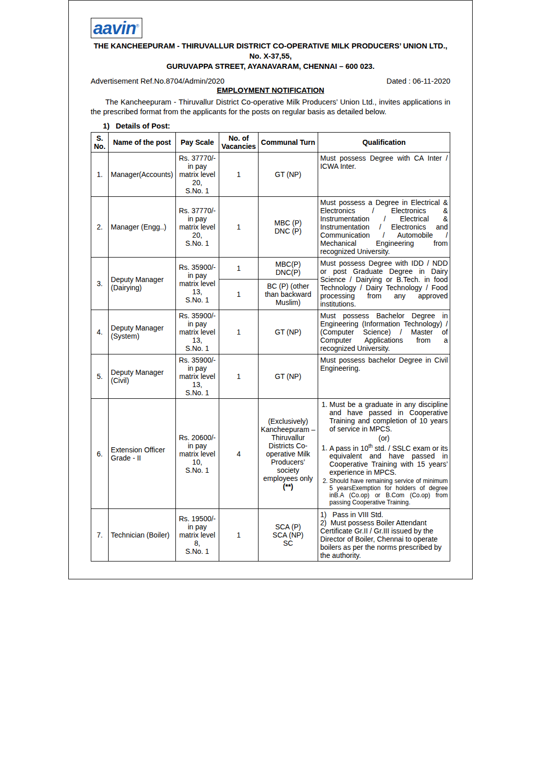aavin®
THE KANCHEEPURAM - THIRUVALLUR DISTRICT CO-OPERATIVE MILK PRODUCERS’ UNION LTD., No. X-37,55,
GURUVAPPA STREET, AYANAVARAM, CHENNAI – 600 023.
Advertisement Ref.No.8704/Admin/2020 Dated : 06-11-2020
EMPLOYMENT NOTIFICATION
The Kancheepuram - Thiruvallur District Co-operative Milk Producers’ Union Ltd., invites applications in the prescribed format from the applicants for the posts on regular basis as detailed below.
1) Details of Post:
| S. No. | Name of the post | Pay Scale | No. of Vacancies | Communal Turn | Qualification |
| --- | --- | --- | --- | --- | --- |
| 1. | Manager(Accounts) | Rs. 37770/- in pay matrix level 20, S.No. 1 | 1 | GT (NP) | Must possess Degree with CA Inter / ICWA Inter. |
| 2. | Manager (Engg..) | Rs. 37770/- in pay matrix level 20, S.No. 1 | 1 | MBC (P) DNC (P) | Must possess a Degree in Electrical & Electronics / Electronics & Instrumentation / Electrical & Instrumentation / Electronics and Communication / Automobile / Mechanical Engineering from recognized University. |
| 3. | Deputy Manager (Dairying) | Rs. 35900/- in pay matrix level 13, S.No. 1 | 1 | MBC(P) DNC(P) | Must possess Degree with IDD / NDD or post Graduate Degree in Dairy Science / Dairying or B.Tech. in food Technology / Dairy Technology / Food processing from any approved institutions. |
| 1 | BC (P) (other than backward Muslim) |
| 4. | Deputy Manager (System) | Rs. 35900/- in pay matrix level 13, S.No. 1 | 1 | GT (NP) | Must possess Bachelor Degree in Engineering (Information Technology) / (Computer Science) / Master of Computer Applications from a recognized University. |
| 5. | Deputy Manager (Civil) | Rs. 35900/- in pay matrix level 13, S.No. 1 | 1 | GT (NP) | Must possess bachelor Degree in Civil Engineering. |
| 6. | Extension Officer Grade - II | Rs. 20600/- in pay matrix level 10, S.No. 1 | 4 | (Exclusively) Kancheepuram – Thiruvallur Districts Co-operative Milk Producers’ society employees only (**) | Must be a graduate in any discipline and have passed in Cooperative Training and completion of 10 years of service in MPCS. (or) A pass in 10 th std. / SSLC exam or its equivalent and have passed in Cooperative Training with 15 years’ experience in MPCS. Should have remaining service of minimum 5 yearsExemption for holders of degree inB.A (Co.op) or B.Com (Co.op) from passing Cooperative Training. |
| 7. | Technician (Boiler) | Rs. 19500/- in pay matrix level 8, S.No. 1 | 1 | SCA (P) SCA (NP) SC | 1) Pass in VIII Std. 2) Must possess Boiler Attendant Certificate Gr.II / Gr.III issued by the Director of Boiler, Chennai to operate boilers as per the norms prescribed by the authority. |